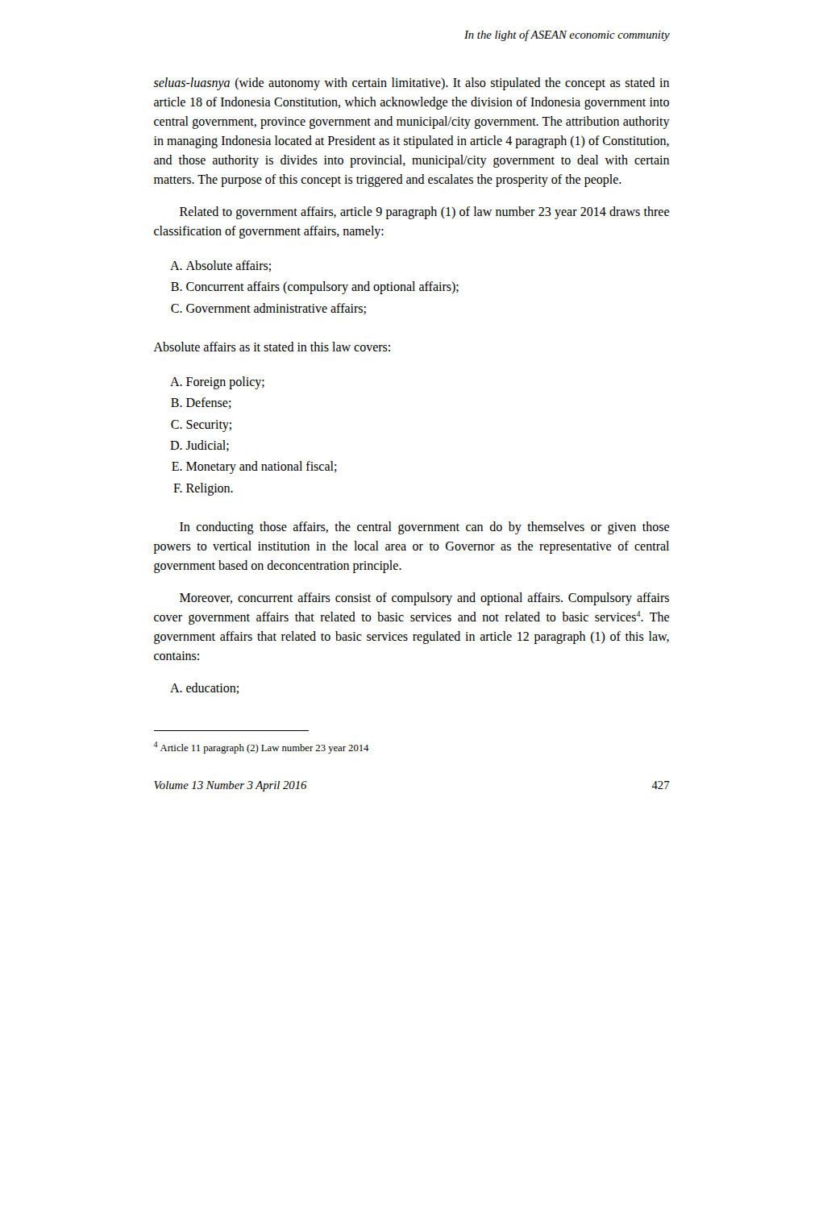In the light of ASEAN economic community
seluas-luasnya (wide autonomy with certain limitative). It also stipulated the concept as stated in article 18 of Indonesia Constitution, which acknowledge the division of Indonesia government into central government, province government and municipal/city government. The attribution authority in managing Indonesia located at President as it stipulated in article 4 paragraph (1) of Constitution, and those authority is divides into provincial, municipal/city government to deal with certain matters. The purpose of this concept is triggered and escalates the prosperity of the people.
Related to government affairs, article 9 paragraph (1) of law number 23 year 2014 draws three classification of government affairs, namely:
Absolute affairs;
Concurrent affairs (compulsory and optional affairs);
Government administrative affairs;
Absolute affairs as it stated in this law covers:
Foreign policy;
Defense;
Security;
Judicial;
Monetary and national fiscal;
Religion.
In conducting those affairs, the central government can do by themselves or given those powers to vertical institution in the local area or to Governor as the representative of central government based on deconcentration principle.
Moreover, concurrent affairs consist of compulsory and optional affairs. Compulsory affairs cover government affairs that related to basic services and not related to basic services4. The government affairs that related to basic services regulated in article 12 paragraph (1) of this law, contains:
education;
4Article 11 paragraph (2) Law number 23 year 2014
Volume 13 Number 3 April 2016 427